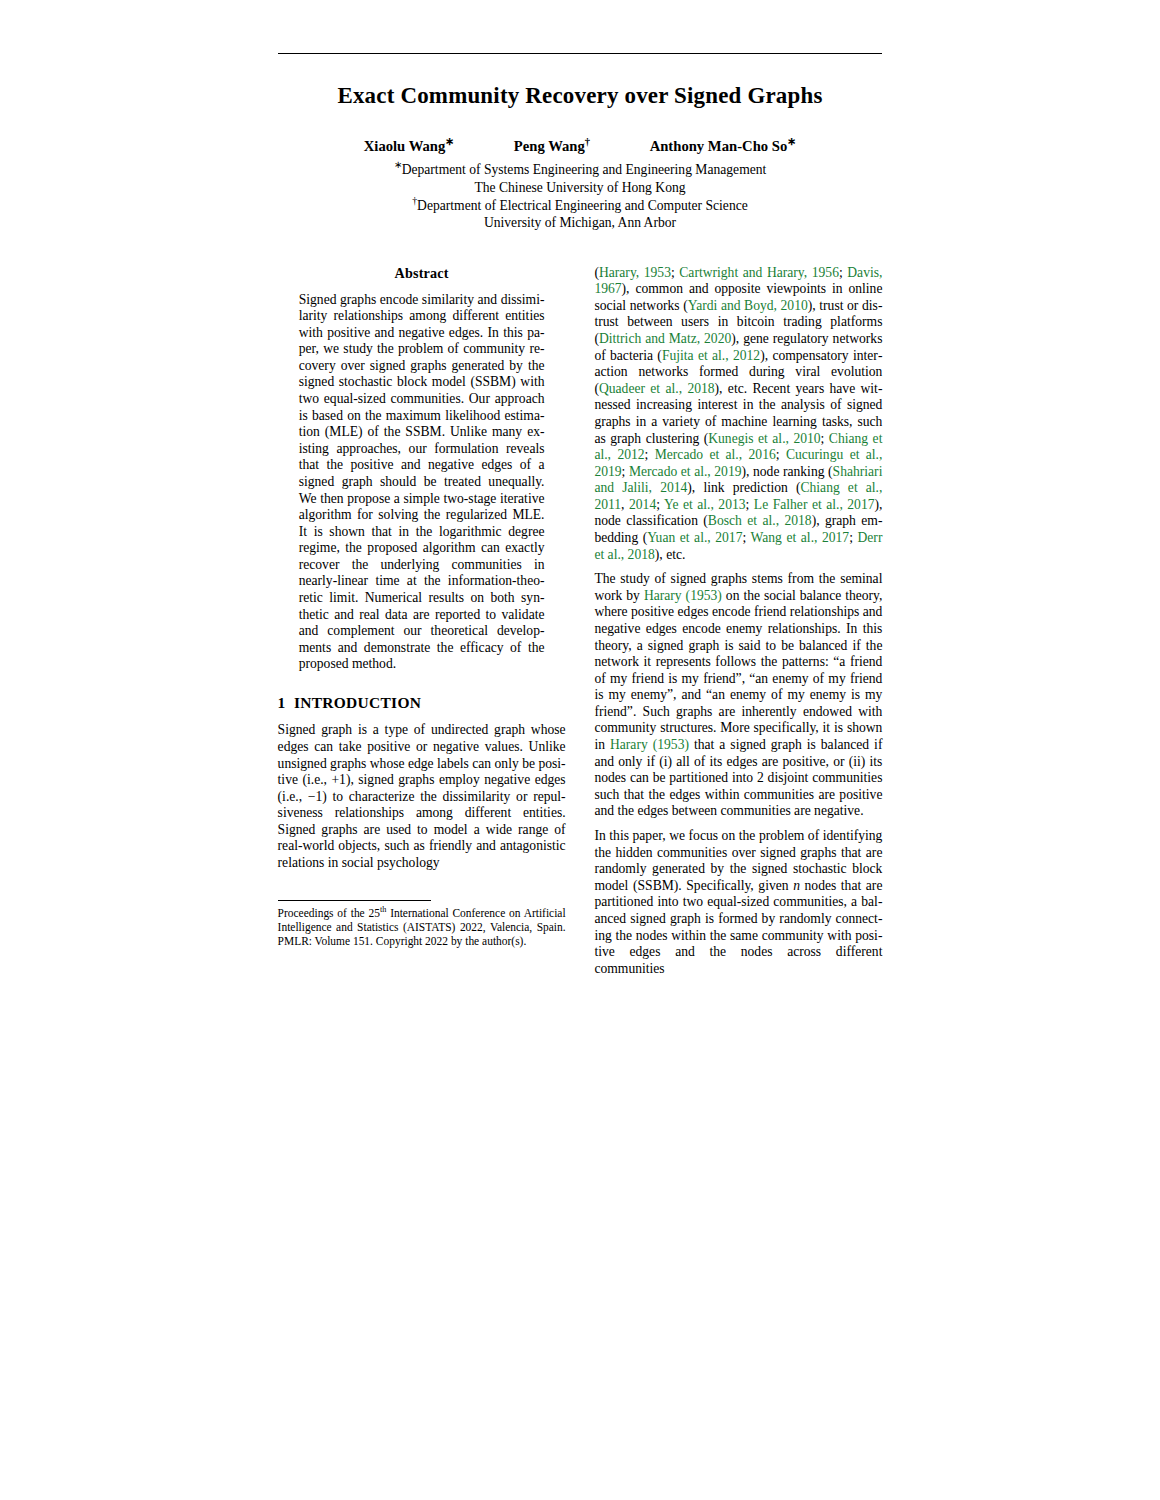Exact Community Recovery over Signed Graphs
Xiaolu Wang∗ Peng Wang† Anthony Man-Cho So∗
∗Department of Systems Engineering and Engineering Management
The Chinese University of Hong Kong
†Department of Electrical Engineering and Computer Science
University of Michigan, Ann Arbor
Abstract
Signed graphs encode similarity and dissimilarity relationships among different entities with positive and negative edges. In this paper, we study the problem of community recovery over signed graphs generated by the signed stochastic block model (SSBM) with two equal-sized communities. Our approach is based on the maximum likelihood estimation (MLE) of the SSBM. Unlike many existing approaches, our formulation reveals that the positive and negative edges of a signed graph should be treated unequally. We then propose a simple two-stage iterative algorithm for solving the regularized MLE. It is shown that in the logarithmic degree regime, the proposed algorithm can exactly recover the underlying communities in nearly-linear time at the information-theoretic limit. Numerical results on both synthetic and real data are reported to validate and complement our theoretical developments and demonstrate the efficacy of the proposed method.
1 INTRODUCTION
Signed graph is a type of undirected graph whose edges can take positive or negative values. Unlike unsigned graphs whose edge labels can only be positive (i.e., +1), signed graphs employ negative edges (i.e., −1) to characterize the dissimilarity or repulsiveness relationships among different entities. Signed graphs are used to model a wide range of real-world objects, such as friendly and antagonistic relations in social psychology
Proceedings of the 25th International Conference on Artificial Intelligence and Statistics (AISTATS) 2022, Valencia, Spain. PMLR: Volume 151. Copyright 2022 by the author(s).
(Harary, 1953; Cartwright and Harary, 1956; Davis, 1967), common and opposite viewpoints in online social networks (Yardi and Boyd, 2010), trust or distrust between users in bitcoin trading platforms (Dittrich and Matz, 2020), gene regulatory networks of bacteria (Fujita et al., 2012), compensatory interaction networks formed during viral evolution (Quadeer et al., 2018), etc. Recent years have witnessed increasing interest in the analysis of signed graphs in a variety of machine learning tasks, such as graph clustering (Kunegis et al., 2010; Chiang et al., 2012; Mercado et al., 2016; Cucuringu et al., 2019; Mercado et al., 2019), node ranking (Shahriari and Jalili, 2014), link prediction (Chiang et al., 2011, 2014; Ye et al., 2013; Le Falher et al., 2017), node classification (Bosch et al., 2018), graph embedding (Yuan et al., 2017; Wang et al., 2017; Derr et al., 2018), etc.
The study of signed graphs stems from the seminal work by Harary (1953) on the social balance theory, where positive edges encode friend relationships and negative edges encode enemy relationships. In this theory, a signed graph is said to be balanced if the network it represents follows the patterns: “a friend of my friend is my friend”, “an enemy of my friend is my enemy”, and “an enemy of my enemy is my friend”. Such graphs are inherently endowed with community structures. More specifically, it is shown in Harary (1953) that a signed graph is balanced if and only if (i) all of its edges are positive, or (ii) its nodes can be partitioned into 2 disjoint communities such that the edges within communities are positive and the edges between communities are negative.
In this paper, we focus on the problem of identifying the hidden communities over signed graphs that are randomly generated by the signed stochastic block model (SSBM). Specifically, given n nodes that are partitioned into two equal-sized communities, a balanced signed graph is formed by randomly connecting the nodes within the same community with positive edges and the nodes across different communities